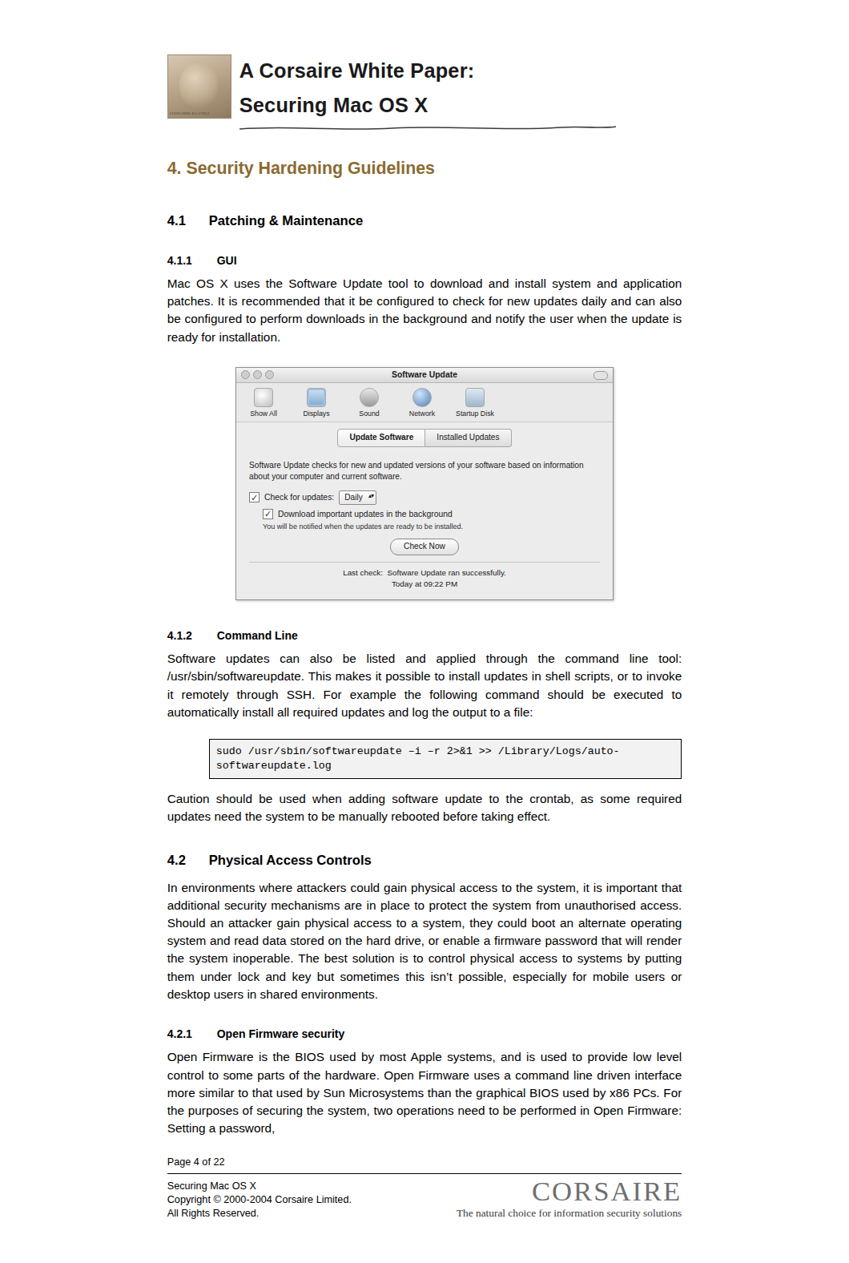A Corsaire White Paper:
Securing Mac OS X
4. Security Hardening Guidelines
4.1 Patching & Maintenance
4.1.1 GUI
Mac OS X uses the Software Update tool to download and install system and application patches. It is recommended that it be configured to check for new updates daily and can also be configured to perform downloads in the background and notify the user when the update is ready for installation.
Software Update
Show All
Displays
Sound
Network
Startup Disk
Update Software
Installed Updates
Software Update checks for new and updated versions of your software based on information about your computer and current software.
Check for updates: Daily
Download important updates in the background
You will be notified when the updates are ready to be installed.
Check Now
Last check: Software Update ran successfully.
Today at 09:22 PM
4.1.2 Command Line
Software updates can also be listed and applied through the command line tool: /usr/sbin/softwareupdate. This makes it possible to install updates in shell scripts, or to invoke it remotely through SSH. For example the following command should be executed to automatically install all required updates and log the output to a file:
sudo /usr/sbin/softwareupdate –i –r 2>&1 >> /Library/Logs/auto-softwareupdate.log
Caution should be used when adding software update to the crontab, as some required updates need the system to be manually rebooted before taking effect.
4.2 Physical Access Controls
In environments where attackers could gain physical access to the system, it is important that additional security mechanisms are in place to protect the system from unauthorised access. Should an attacker gain physical access to a system, they could boot an alternate operating system and read data stored on the hard drive, or enable a firmware password that will render the system inoperable. The best solution is to control physical access to systems by putting them under lock and key but sometimes this isn’t possible, especially for mobile users or desktop users in shared environments.
4.2.1 Open Firmware security
Open Firmware is the BIOS used by most Apple systems, and is used to provide low level control to some parts of the hardware. Open Firmware uses a command line driven interface more similar to that used by Sun Microsystems than the graphical BIOS used by x86 PCs. For the purposes of securing the system, two operations need to be performed in Open Firmware: Setting a password,
Page 4 of 22
Securing Mac OS X
Copyright © 2000-2004 Corsaire Limited.
All Rights Reserved.
CORSAIRE
The natural choice for information security solutions